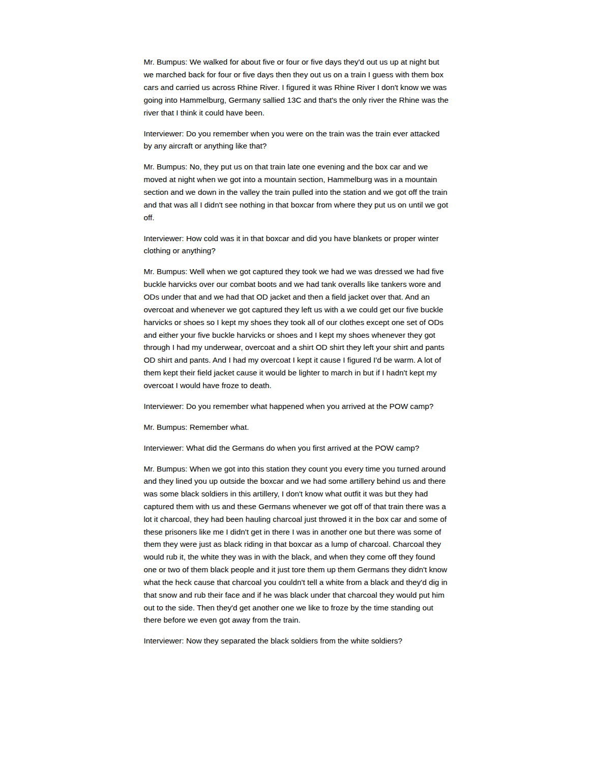Mr. Bumpus: We walked for about five or four or five days they'd out us up at night but we marched back for four or five days then they out us on a train I guess with them box cars and carried us across Rhine River. I figured it was Rhine River I don't know we was going into Hammelburg, Germany sallied 13C and that's the only river the Rhine was the river that I think it could have been.
Interviewer: Do you remember when you were on the train was the train ever attacked by any aircraft or anything like that?
Mr. Bumpus: No, they put us on that train late one evening and the box car and we moved at night when we got into a mountain section, Hammelburg was in a mountain section and we down in the valley the train pulled into the station and we got off the train and that was all I didn't see nothing in that boxcar from where they put us on until we got off.
Interviewer: How cold was it in that boxcar and did you have blankets or proper winter clothing or anything?
Mr. Bumpus: Well when we got captured they took we had we was dressed we had five buckle harvicks over our combat boots and we had tank overalls like tankers wore and ODs under that and we had that OD jacket and then a field jacket over that. And an overcoat and whenever we got captured they left us with a we could get our five buckle harvicks or shoes so I kept my shoes they took all of our clothes except one set of ODs and either your five buckle harvicks or shoes and I kept my shoes whenever they got through I had my underwear, overcoat and a shirt OD shirt they left your shirt and pants OD shirt and pants. And I had my overcoat I kept it cause I figured I'd be warm. A lot of them kept their field jacket cause it would be lighter to march in but if I hadn't kept my overcoat I would have froze to death.
Interviewer: Do you remember what happened when you arrived at the POW camp?
Mr. Bumpus: Remember what.
Interviewer: What did the Germans do when you first arrived at the POW camp?
Mr. Bumpus: When we got into this station they count you every time you turned around and they lined you up outside the boxcar and we had some artillery behind us and there was some black soldiers in this artillery, I don't know what outfit it was but they had captured them with us and these Germans whenever we got off of that train there was a lot it charcoal, they had been hauling charcoal just throwed it in the box car and some of these prisoners like me I didn't get in there I was in another one but there was some of them they were just as black riding in that boxcar as a lump of charcoal. Charcoal they would rub it, the white they was in with the black, and when they come off they found one or two of them black people and it just tore them up them Germans they didn't know what the heck cause that charcoal you couldn't tell a white from a black and they'd dig in that snow and rub their face and if he was black under that charcoal they would put him out to the side. Then they'd get another one we like to froze by the time standing out there before we even got away from the train.
Interviewer: Now they separated the black soldiers from the white soldiers?